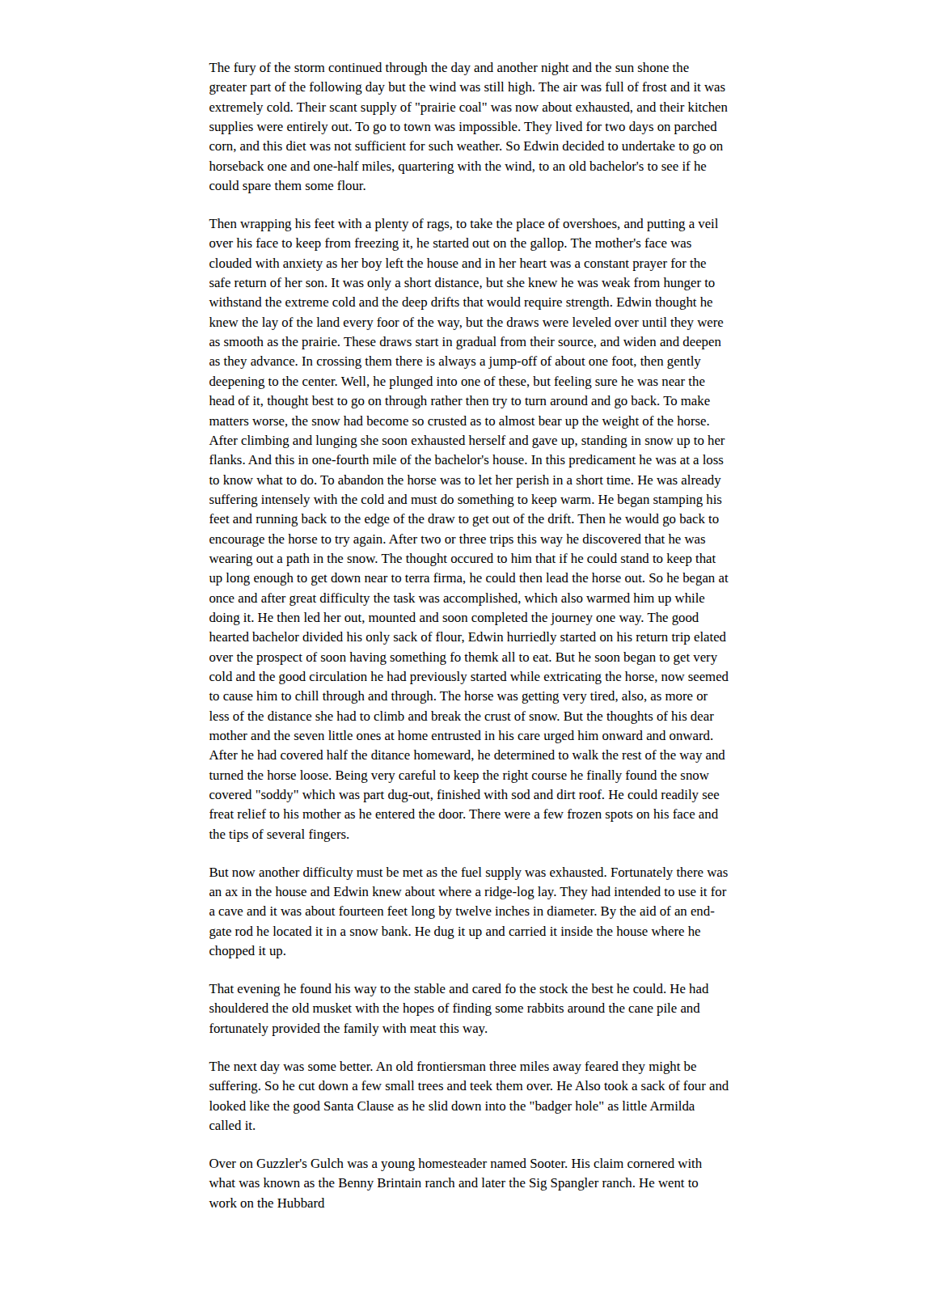The fury of the storm continued through the day and another night and the sun shone the greater part of the following day but the wind was still high. The air was full of frost and it was extremely cold. Their scant supply of "prairie coal" was now about exhausted, and their kitchen supplies were entirely out. To go to town was impossible. They lived for two days on parched corn, and this diet was not sufficient for such weather. So Edwin decided to undertake to go on horseback one and one-half miles, quartering with the wind, to an old bachelor's to see if he could spare them some flour.
Then wrapping his feet with a plenty of rags, to take the place of overshoes, and putting a veil over his face to keep from freezing it, he started out on the gallop. The mother's face was clouded with anxiety as her boy left the house and in her heart was a constant prayer for the safe return of her son. It was only a short distance, but she knew he was weak from hunger to withstand the extreme cold and the deep drifts that would require strength. Edwin thought he knew the lay of the land every foor of the way, but the draws were leveled over until they were as smooth as the prairie. These draws start in gradual from their source, and widen and deepen as they advance. In crossing them there is always a jump-off of about one foot, then gently deepening to the center. Well, he plunged into one of these, but feeling sure he was near the head of it, thought best to go on through rather then try to turn around and go back. To make matters worse, the snow had become so crusted as to almost bear up the weight of the horse. After climbing and lunging she soon exhausted herself and gave up, standing in snow up to her flanks. And this in one-fourth mile of the bachelor's house. In this predicament he was at a loss to know what to do. To abandon the horse was to let her perish in a short time. He was already suffering intensely with the cold and must do something to keep warm. He began stamping his feet and running back to the edge of the draw to get out of the drift. Then he would go back to encourage the horse to try again. After two or three trips this way he discovered that he was wearing out a path in the snow. The thought occured to him that if he could stand to keep that up long enough to get down near to terra firma, he could then lead the horse out. So he began at once and after great difficulty the task was accomplished, which also warmed him up while doing it. He then led her out, mounted and soon completed the journey one way. The good hearted bachelor divided his only sack of flour, Edwin hurriedly started on his return trip elated over the prospect of soon having something fo themk all to eat. But he soon began to get very cold and the good circulation he had previously started while extricating the horse, now seemed to cause him to chill through and through. The horse was getting very tired, also, as more or less of the distance she had to climb and break the crust of snow. But the thoughts of his dear mother and the seven little ones at home entrusted in his care urged him onward and onward. After he had covered half the ditance homeward, he determined to walk the rest of the way and turned the horse loose. Being very careful to keep the right course he finally found the snow covered "soddy" which was part dug-out, finished with sod and dirt roof. He could readily see freat relief to his mother as he entered the door. There were a few frozen spots on his face and the tips of several fingers.
But now another difficulty must be met as the fuel supply was exhausted. Fortunately there was an ax in the house and Edwin knew about where a ridge-log lay. They had intended to use it for a cave and it was about fourteen feet long by twelve inches in diameter. By the aid of an end-gate rod he located it in a snow bank. He dug it up and carried it inside the house where he chopped it up.
That evening he found his way to the stable and cared fo the stock the best he could. He had shouldered the old musket with the hopes of finding some rabbits around the cane pile and fortunately provided the family with meat this way.
The next day was some better. An old frontiersman three miles away feared they might be suffering. So he cut down a few small trees and teek them over. He Also took a sack of four and looked like the good Santa Clause as he slid down into the "badger hole" as little Armilda called it.
Over on Guzzler's Gulch was a young homesteader named Sooter. His claim cornered with what was known as the Benny Brintain ranch and later the Sig Spangler ranch. He went to work on the Hubbard